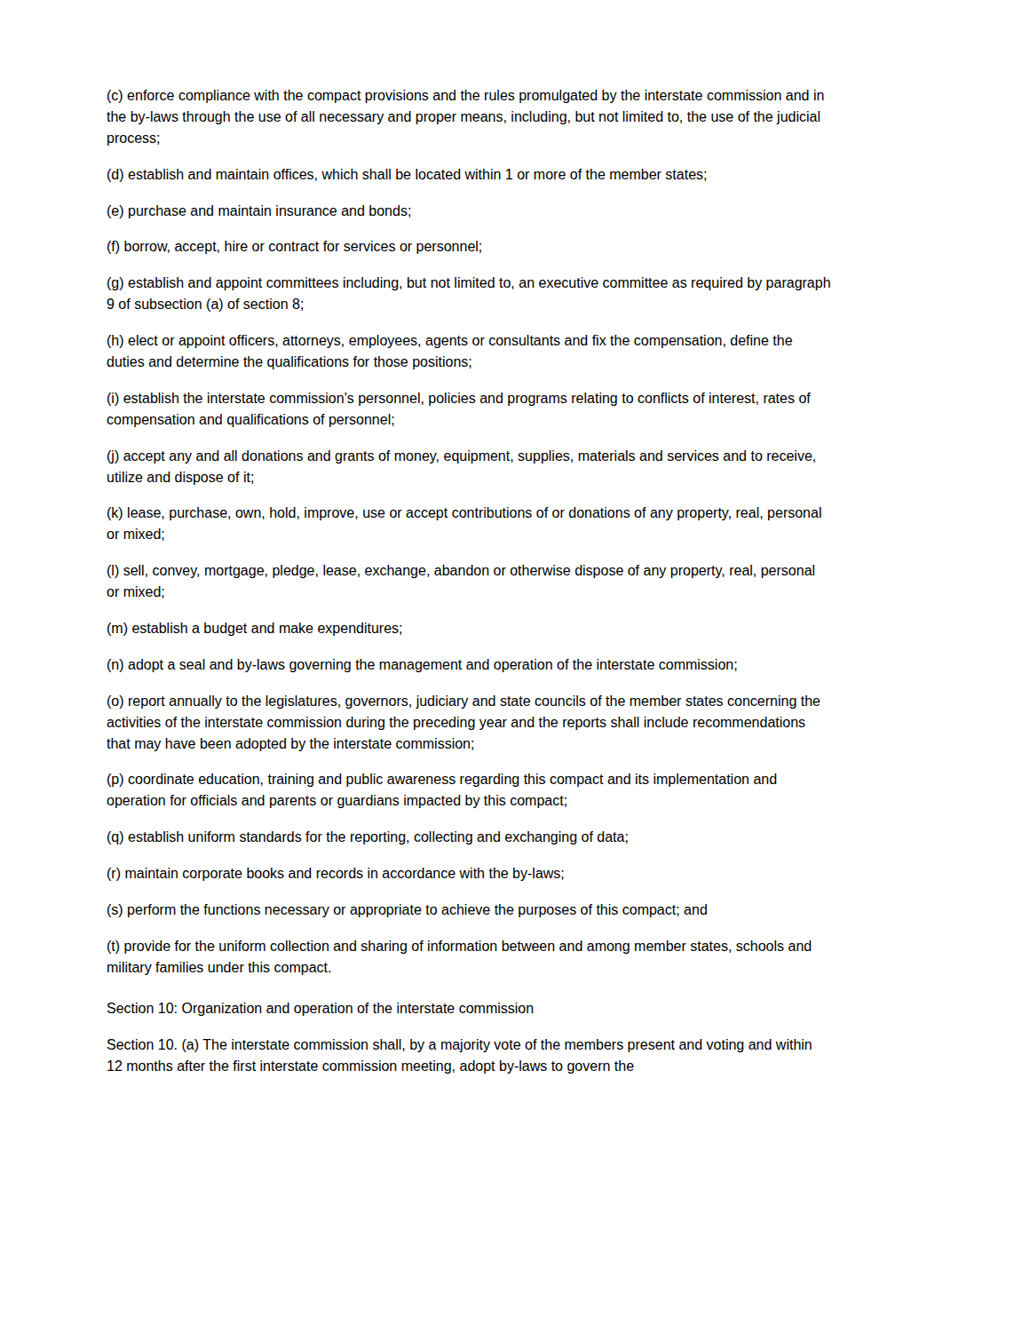(c) enforce compliance with the compact provisions and the rules promulgated by the interstate commission and in the by-laws through the use of all necessary and proper means, including, but not limited to, the use of the judicial process;
(d) establish and maintain offices, which shall be located within 1 or more of the member states;
(e) purchase and maintain insurance and bonds;
(f) borrow, accept, hire or contract for services or personnel;
(g) establish and appoint committees including, but not limited to, an executive committee as required by paragraph 9 of subsection (a) of section 8;
(h) elect or appoint officers, attorneys, employees, agents or consultants and fix the compensation, define the duties and determine the qualifications for those positions;
(i) establish the interstate commission's personnel, policies and programs relating to conflicts of interest, rates of compensation and qualifications of personnel;
(j) accept any and all donations and grants of money, equipment, supplies, materials and services and to receive, utilize and dispose of it;
(k) lease, purchase, own, hold, improve, use or accept contributions of or donations of any property, real, personal or mixed;
(l) sell, convey, mortgage, pledge, lease, exchange, abandon or otherwise dispose of any property, real, personal or mixed;
(m) establish a budget and make expenditures;
(n) adopt a seal and by-laws governing the management and operation of the interstate commission;
(o) report annually to the legislatures, governors, judiciary and state councils of the member states concerning the activities of the interstate commission during the preceding year and the reports shall include recommendations that may have been adopted by the interstate commission;
(p) coordinate education, training and public awareness regarding this compact and its implementation and operation for officials and parents or guardians impacted by this compact;
(q) establish uniform standards for the reporting, collecting and exchanging of data;
(r) maintain corporate books and records in accordance with the by-laws;
(s) perform the functions necessary or appropriate to achieve the purposes of this compact; and
(t) provide for the uniform collection and sharing of information between and among member states, schools and military families under this compact.
Section 10: Organization and operation of the interstate commission
Section 10. (a) The interstate commission shall, by a majority vote of the members present and voting and within 12 months after the first interstate commission meeting, adopt by-laws to govern the